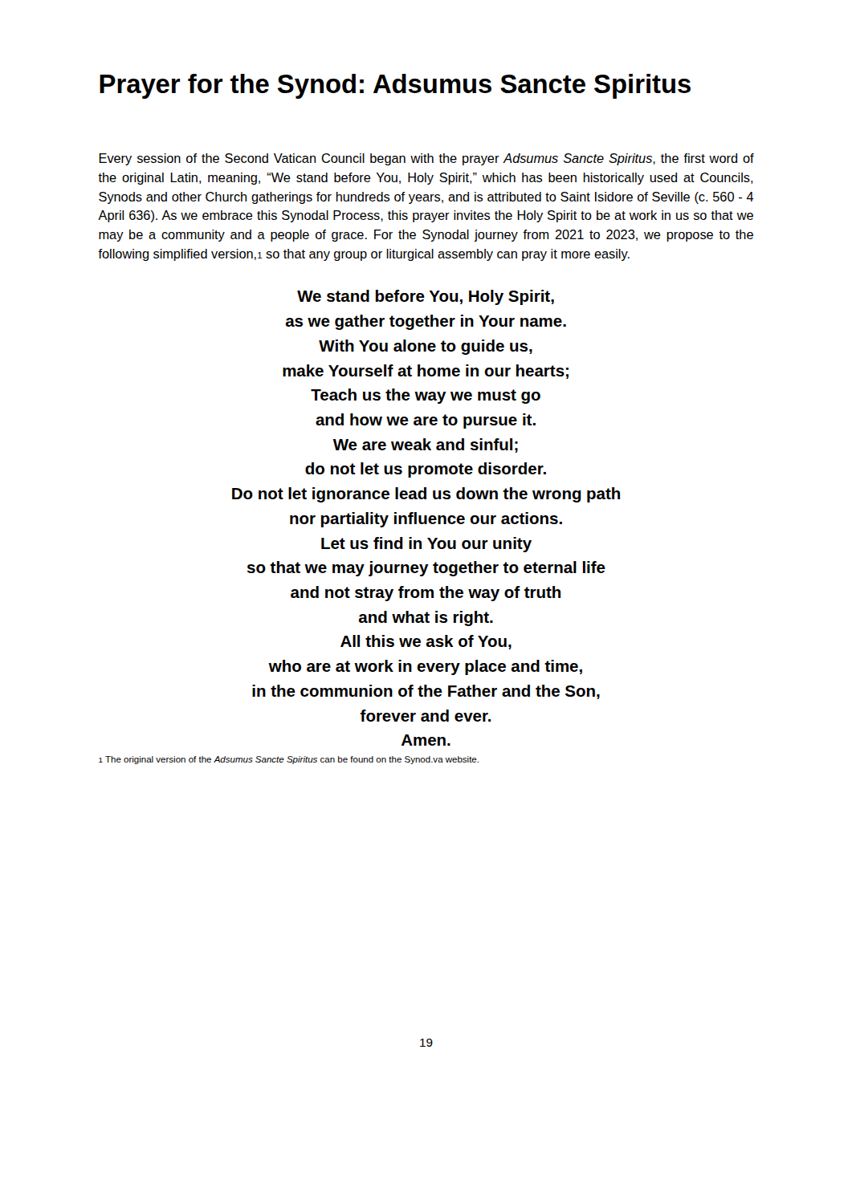Prayer for the Synod: Adsumus Sancte Spiritus
Every session of the Second Vatican Council began with the prayer Adsumus Sancte Spiritus, the first word of the original Latin, meaning, “We stand before You, Holy Spirit,” which has been historically used at Councils, Synods and other Church gatherings for hundreds of years, and is attributed to Saint Isidore of Seville (c. 560 - 4 April 636). As we embrace this Synodal Process, this prayer invites the Holy Spirit to be at work in us so that we may be a community and a people of grace. For the Synodal journey from 2021 to 2023, we propose to the following simplified version,1 so that any group or liturgical assembly can pray it more easily.
We stand before You, Holy Spirit,
as we gather together in Your name.
With You alone to guide us,
make Yourself at home in our hearts;
Teach us the way we must go
and how we are to pursue it.
We are weak and sinful;
do not let us promote disorder.
Do not let ignorance lead us down the wrong path
nor partiality influence our actions.
Let us find in You our unity
so that we may journey together to eternal life
and not stray from the way of truth
and what is right.
All this we ask of You,
who are at work in every place and time,
in the communion of the Father and the Son,
forever and ever.
Amen.
1 The original version of the Adsumus Sancte Spiritus can be found on the Synod.va website.
19